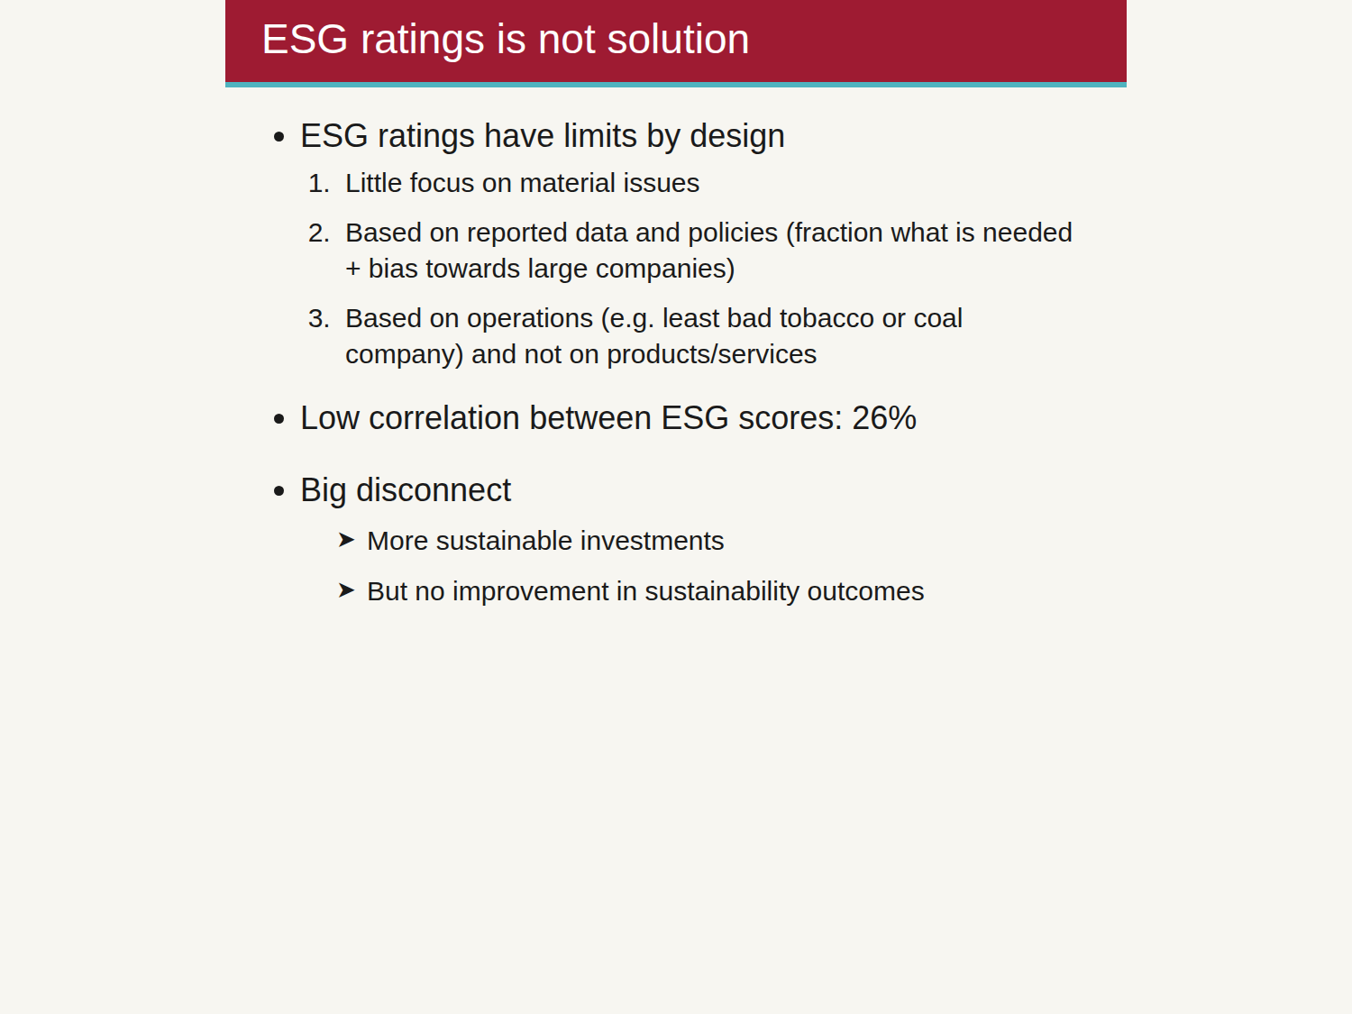ESG ratings is not solution
ESG ratings have limits by design
Little focus on material issues
Based on reported data and policies (fraction what is needed + bias towards large companies)
Based on operations (e.g. least bad tobacco or coal company) and not on products/services
Low correlation between ESG scores: 26%
Big disconnect
More sustainable investments
But no improvement in sustainability outcomes